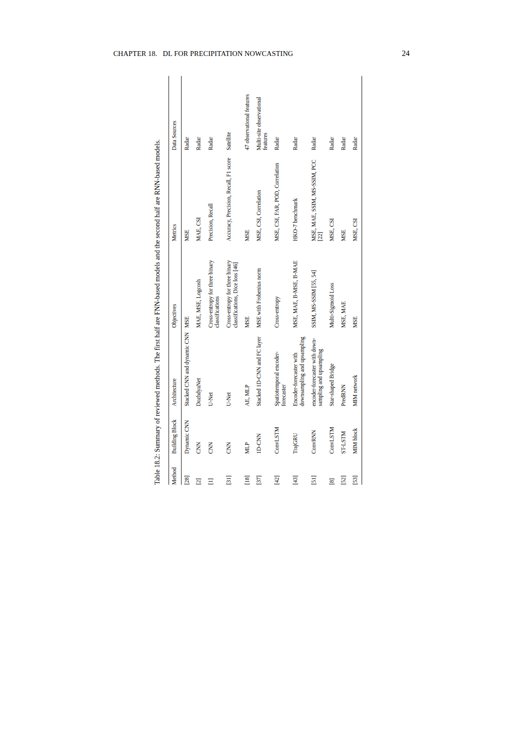24 Chapter 18. DL for Precipitation Nowcasting
Table 18.2: Summary of reviewed methods. The first half are FNN-based models and the second half are RNN-based models.
| Method | Building Block | Architecture | Objectives | Metrics | Data Sources |
| --- | --- | --- | --- | --- | --- |
| [28] | Dynamic CNN | Stacked CNN and dynamic CNN | MSE | MSE | Radar |
| [2] | CNN | DozhdyaNet | MAE, MSE, Logcosh | MAE, CSI | Radar |
| [1] | CNN | U-Net | Cross-entropy for three binary classifications | Precision, Recall | Radar |
| [31] | CNN | U-Net | Cross-entropy for three binary classifications, Dice loss [46] | Accuracy, Precision, Recall, F1 score | Satellite |
| [18] | MLP | AE, MLP | MSE | MSE | 47 observational features |
| [37] | 1D-CNN | Stacked 1D-CNN and FC layer | MSE with Frobenius norm | MSE, CSI, Correlation | Multi-site observational features |
| [42] | ConvLSTM | Spatiotemporal encoder-forecaster | Cross-entropy | MSE, CSI, FAR, POD, Correlation | Radar |
| [43] | TrajGRU | Encoder-forecaster with downsampling and upsampling | MSE, MAE, B-MSE, B-MAE | HKO-7 benchmark | Radar |
| [51] | ConvRNN | encoder-forecaster with down-sampling and upsampling | SSIM, MS-SSIM [55, 54] | MSE, MAE, SSIM, MS-SSIM, PCC [22] | Radar |
| [8] | ConvLSTM | Star-shaped Bridge | Multi-Sigmoid Loss | MSE, CSI | Radar |
| [52] | ST-LSTM | PredRNN | MSE, MAE | MSE | Radar |
| [53] | MIM block | MIM network | MSE | MSE, CSI | Radar |